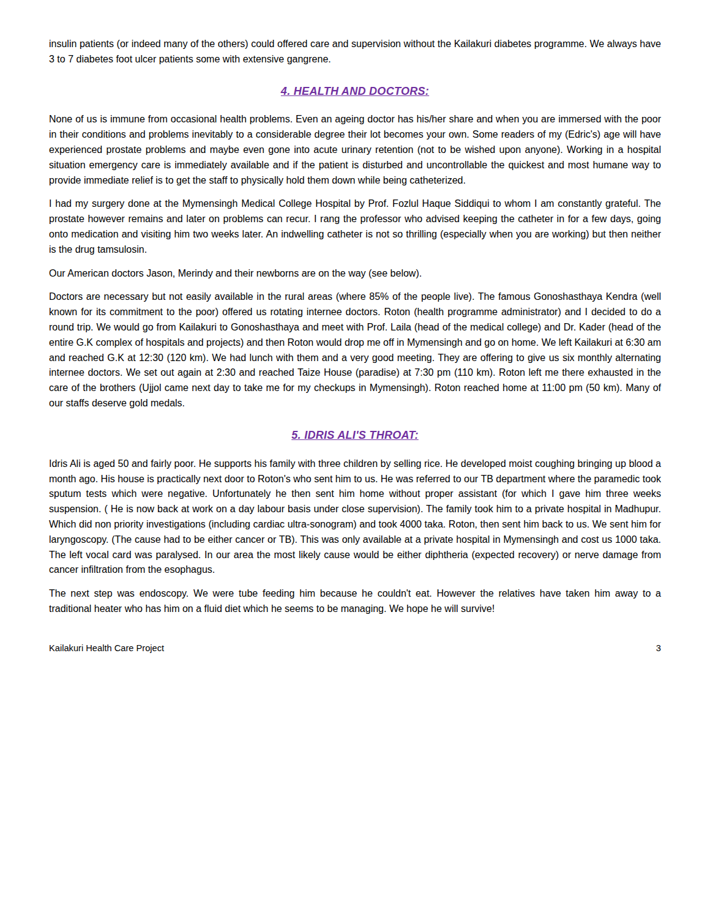insulin patients (or indeed many of the others) could offered care and supervision without the Kailakuri diabetes programme. We always have 3 to 7 diabetes foot ulcer patients some with extensive gangrene.
4. HEALTH AND DOCTORS:
None of us is immune from occasional health problems. Even an ageing doctor has his/her share and when you are immersed with the poor in their conditions and problems inevitably to a considerable degree their lot becomes your own. Some readers of my (Edric's) age will have experienced prostate problems and maybe even gone into acute urinary retention (not to be wished upon anyone). Working in a hospital situation emergency care is immediately available and if the patient is disturbed and uncontrollable the quickest and most humane way to provide immediate relief is to get the staff to physically hold them down while being catheterized.
I had my surgery done at the Mymensingh Medical College Hospital by Prof. Fozlul Haque Siddiqui to whom I am constantly grateful. The prostate however remains and later on problems can recur. I rang the professor who advised keeping the catheter in for a few days, going onto medication and visiting him two weeks later. An indwelling catheter is not so thrilling (especially when you are working) but then neither is the drug tamsulosin.
Our American doctors Jason, Merindy and their newborns are on the way (see below).
Doctors are necessary but not easily available in the rural areas (where 85% of the people live). The famous Gonoshasthaya Kendra (well known for its commitment to the poor) offered us rotating internee doctors. Roton (health programme administrator) and I decided to do a round trip. We would go from Kailakuri to Gonoshasthaya and meet with Prof. Laila (head of the medical college) and Dr. Kader (head of the entire G.K complex of hospitals and projects) and then Roton would drop me off in Mymensingh and go on home. We left Kailakuri at 6:30 am and reached G.K at 12:30 (120 km). We had lunch with them and a very good meeting. They are offering to give us six monthly alternating internee doctors. We set out again at 2:30 and reached Taize House (paradise) at 7:30 pm (110 km). Roton left me there exhausted in the care of the brothers (Ujjol came next day to take me for my checkups in Mymensingh). Roton reached home at 11:00 pm (50 km). Many of our staffs deserve gold medals.
5. IDRIS ALI'S THROAT:
Idris Ali is aged 50 and fairly poor. He supports his family with three children by selling rice. He developed moist coughing bringing up blood a month ago. His house is practically next door to Roton's who sent him to us. He was referred to our TB department where the paramedic took sputum tests which were negative. Unfortunately he then sent him home without proper assistant (for which I gave him three weeks suspension. ( He is now back at work on a day labour basis under close supervision). The family took him to a private hospital in Madhupur. Which did non priority investigations (including cardiac ultra-sonogram) and took 4000 taka. Roton, then sent him back to us. We sent him for laryngoscopy. (The cause had to be either cancer or TB). This was only available at a private hospital in Mymensingh and cost us 1000 taka. The left vocal card was paralysed. In our area the most likely cause would be either diphtheria (expected recovery) or nerve damage from cancer infiltration from the esophagus.
The next step was endoscopy. We were tube feeding him because he couldn't eat. However the relatives have taken him away to a traditional heater who has him on a fluid diet which he seems to be managing. We hope he will survive!
Kailakuri Health Care Project 3